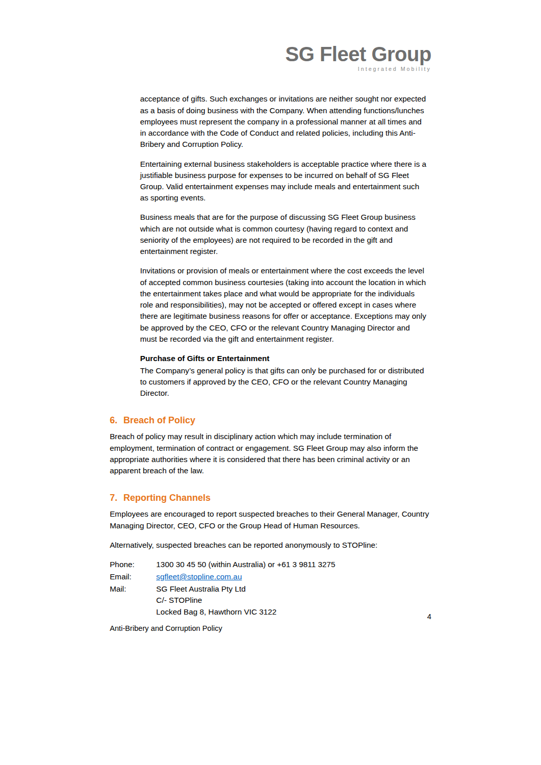SG Fleet Group
Integrated Mobility
acceptance of gifts. Such exchanges or invitations are neither sought nor expected as a basis of doing business with the Company. When attending functions/lunches employees must represent the company in a professional manner at all times and in accordance with the Code of Conduct and related policies, including this Anti-Bribery and Corruption Policy.
Entertaining external business stakeholders is acceptable practice where there is a justifiable business purpose for expenses to be incurred on behalf of SG Fleet Group. Valid entertainment expenses may include meals and entertainment such as sporting events.
Business meals that are for the purpose of discussing SG Fleet Group business which are not outside what is common courtesy (having regard to context and seniority of the employees) are not required to be recorded in the gift and entertainment register.
Invitations or provision of meals or entertainment where the cost exceeds the level of accepted common business courtesies (taking into account the location in which the entertainment takes place and what would be appropriate for the individuals role and responsibilities), may not be accepted or offered except in cases where there are legitimate business reasons for offer or acceptance. Exceptions may only be approved by the CEO, CFO or the relevant Country Managing Director and must be recorded via the gift and entertainment register.
Purchase of Gifts or Entertainment
The Company’s general policy is that gifts can only be purchased for or distributed to customers if approved by the CEO, CFO or the relevant Country Managing Director.
6. Breach of Policy
Breach of policy may result in disciplinary action which may include termination of employment, termination of contract or engagement. SG Fleet Group may also inform the appropriate authorities where it is considered that there has been criminal activity or an apparent breach of the law.
7. Reporting Channels
Employees are encouraged to report suspected breaches to their General Manager, Country Managing Director, CEO, CFO or the Group Head of Human Resources.
Alternatively, suspected breaches can be reported anonymously to STOPline:
| Phone: | 1300 30 45 50 (within Australia) or +61 3 9811 3275 |
| Email: | sgfleet@stopline.com.au |
| Mail: | SG Fleet Australia Pty Ltd C/- STOPline Locked Bag 8, Hawthorn VIC 3122 |
4
Anti-Bribery and Corruption Policy